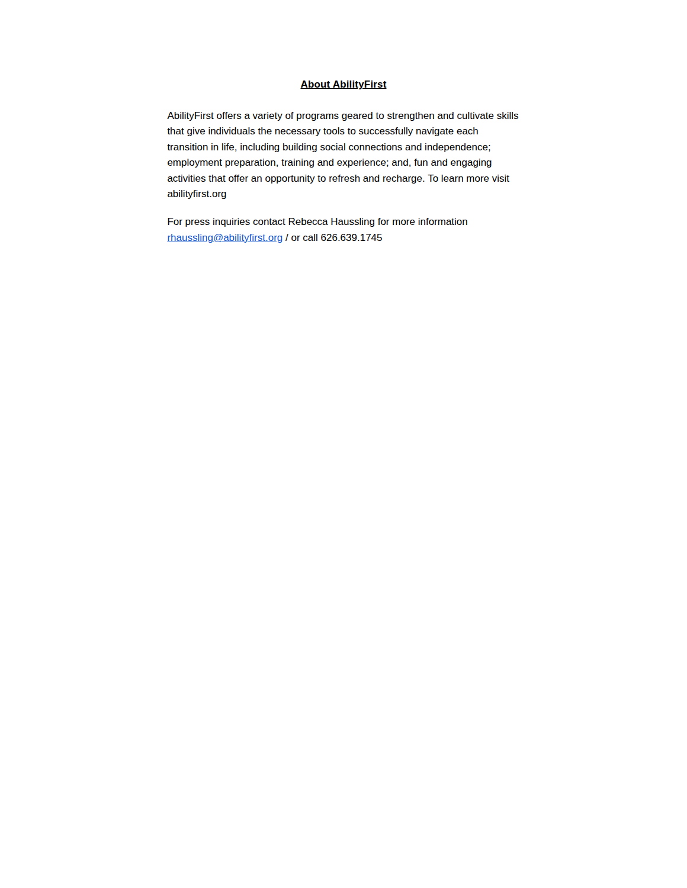About AbilityFirst
AbilityFirst offers a variety of programs geared to strengthen and cultivate skills that give individuals the necessary tools to successfully navigate each transition in life, including building social connections and independence; employment preparation, training and experience; and, fun and engaging activities that offer an opportunity to refresh and recharge. To learn more visit abilityfirst.org
For press inquiries contact Rebecca Haussling for more information rhaussling@abilityfirst.org / or call 626.639.1745